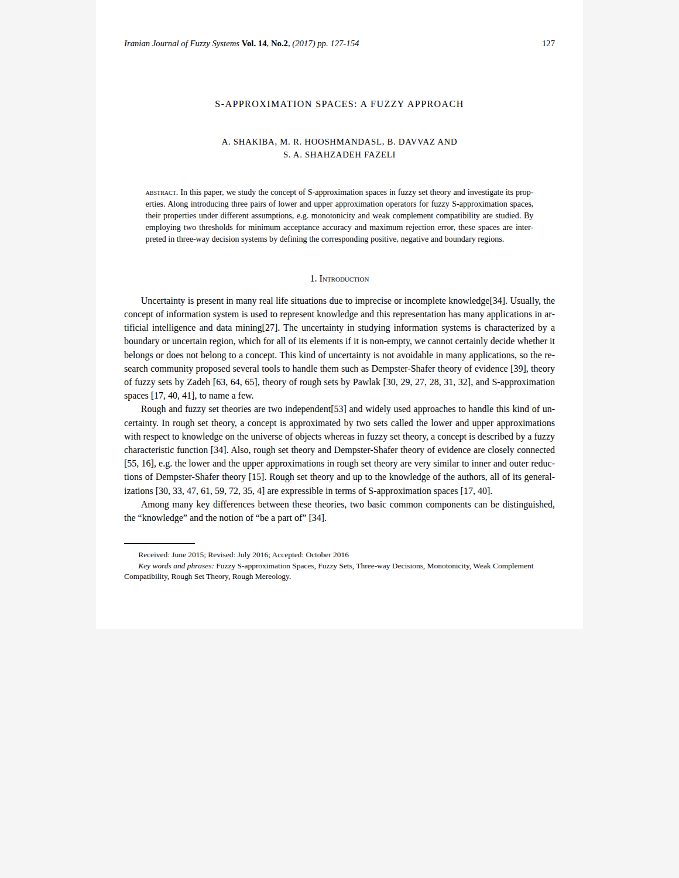Iranian Journal of Fuzzy Systems Vol. 14, No.2, (2017) pp. 127-154 127
S-approximation spaces: a fuzzy approach
A. Shakiba, M. R. Hooshmandasl, B. Davvaz and
S. A. Shahzadeh Fazeli
Abstract. In this paper, we study the concept of S-approximation spaces in fuzzy set theory and investigate its properties. Along introducing three pairs of lower and upper approximation operators for fuzzy S-approximation spaces, their properties under different assumptions, e.g. monotonicity and weak complement compatibility are studied. By employing two thresholds for minimum acceptance accuracy and maximum rejection error, these spaces are interpreted in three-way decision systems by defining the corresponding positive, negative and boundary regions.
1. Introduction
Uncertainty is present in many real life situations due to imprecise or incomplete knowledge[34]. Usually, the concept of information system is used to represent knowledge and this representation has many applications in artificial intelligence and data mining[27]. The uncertainty in studying information systems is characterized by a boundary or uncertain region, which for all of its elements if it is non-empty, we cannot certainly decide whether it belongs or does not belong to a concept. This kind of uncertainty is not avoidable in many applications, so the research community proposed several tools to handle them such as Dempster-Shafer theory of evidence [39], theory of fuzzy sets by Zadeh [63, 64, 65], theory of rough sets by Pawlak [30, 29, 27, 28, 31, 32], and S-approximation spaces [17, 40, 41], to name a few.
Rough and fuzzy set theories are two independent[53] and widely used approaches to handle this kind of uncertainty. In rough set theory, a concept is approximated by two sets called the lower and upper approximations with respect to knowledge on the universe of objects whereas in fuzzy set theory, a concept is described by a fuzzy characteristic function [34]. Also, rough set theory and Dempster-Shafer theory of evidence are closely connected [55, 16], e.g. the lower and the upper approximations in rough set theory are very similar to inner and outer reductions of Dempster-Shafer theory [15]. Rough set theory and up to the knowledge of the authors, all of its generalizations [30, 33, 47, 61, 59, 72, 35, 4] are expressible in terms of S-approximation spaces [17, 40].
Among many key differences between these theories, two basic common components can be distinguished, the “knowledge” and the notion of “be a part of” [34].
Received: June 2015; Revised: July 2016; Accepted: October 2016
Key words and phrases: Fuzzy S-approximation Spaces, Fuzzy Sets, Three-way Decisions, Monotonicity, Weak Complement Compatibility, Rough Set Theory, Rough Mereology.